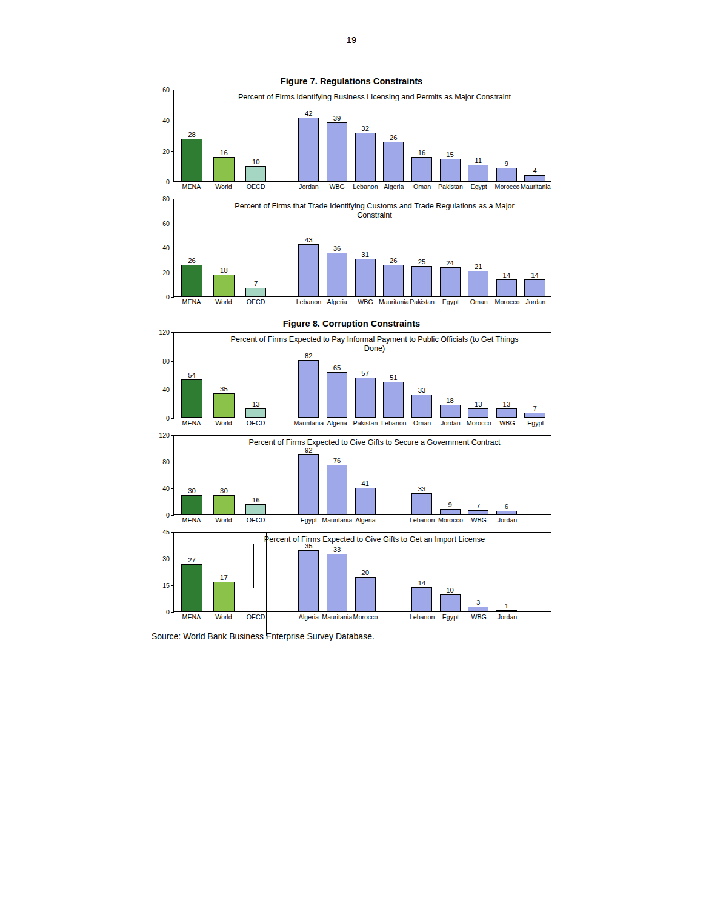19
Figure 7. Regulations Constraints
60 40 20 0
Percent of Firms Identifying Business Licensing and Permits as Major Constraint
28
16
10
42
39
32
26
16
15
11
9
4
MENA World OECD Jordan WBG Lebanon Algeria Oman Pakistan Egypt Morocco Mauritania
80 60 40 20 0
Percent of Firms that Trade Identifying Customs and Trade Regulations as a Major
Constraint
26
18
7
43
36
31
26
25
24
21
14
14
MENA World OECD Lebanon Algeria WBG Mauritania Pakistan Egypt Oman Morocco Jordan
Figure 8. Corruption Constraints
120 80 40 0
Percent of Firms Expected to Pay Informal Payment to Public Officials (to Get Things
Done)
54
35
13
82
65
57
51
33
18
13
13
7
MENA World OECD Mauritania Algeria Pakistan Lebanon Oman Jordan Morocco WBG Egypt
120 80 40 0
Percent of Firms Expected to Give Gifts to Secure a Government Contract
30
30
16
92
76
41
33
9
7
6
MENA World OECD Egypt Mauritania Algeria Lebanon Morocco WBG Jordan
45 30 15 0
Percent of Firms Expected to Give Gifts to Get an Import License
27
17
35
33
20
14
10
3
1
MENA World OECD Algeria Mauritania Morocco Lebanon Egypt WBG Jordan
Source: World Bank Business Enterprise Survey Database.